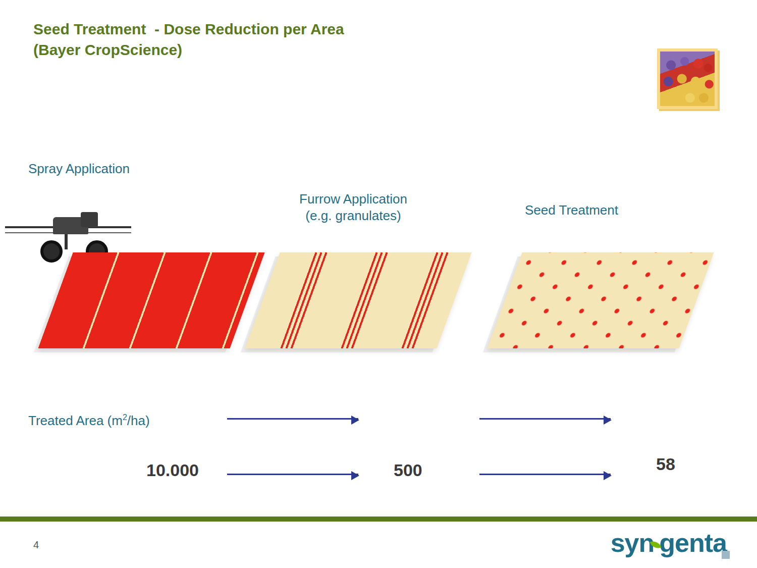Seed Treatment - Dose Reduction per Area
(Bayer CropScience)
Spray Application
Furrow Application
(e.g. granulates)
Seed Treatment
Treated Area (m2/ha)
10.000
500
58
4
syn genta